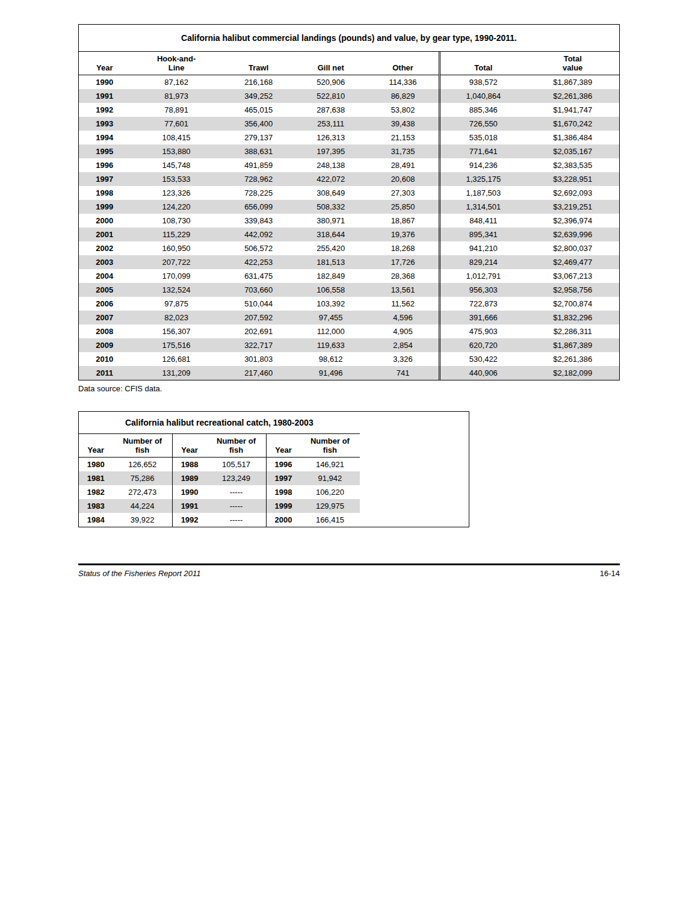California halibut commercial landings (pounds) and value, by gear type, 1990-2011.
| Year | Hook-and- Line | Trawl | Gill net | Other | Total | Total value |
| --- | --- | --- | --- | --- | --- | --- |
| 1990 | 87,162 | 216,168 | 520,906 | 114,336 | 938,572 | $1,867,389 |
| 1991 | 81,973 | 349,252 | 522,810 | 86,829 | 1,040,864 | $2,261,386 |
| 1992 | 78,891 | 465,015 | 287,638 | 53,802 | 885,346 | $1,941,747 |
| 1993 | 77,601 | 356,400 | 253,111 | 39,438 | 726,550 | $1,670,242 |
| 1994 | 108,415 | 279,137 | 126,313 | 21,153 | 535,018 | $1,386,484 |
| 1995 | 153,880 | 388,631 | 197,395 | 31,735 | 771,641 | $2,035,167 |
| 1996 | 145,748 | 491,859 | 248,138 | 28,491 | 914,236 | $2,383,535 |
| 1997 | 153,533 | 728,962 | 422,072 | 20,608 | 1,325,175 | $3,228,951 |
| 1998 | 123,326 | 728,225 | 308,649 | 27,303 | 1,187,503 | $2,692,093 |
| 1999 | 124,220 | 656,099 | 508,332 | 25,850 | 1,314,501 | $3,219,251 |
| 2000 | 108,730 | 339,843 | 380,971 | 18,867 | 848,411 | $2,396,974 |
| 2001 | 115,229 | 442,092 | 318,644 | 19,376 | 895,341 | $2,639,996 |
| 2002 | 160,950 | 506,572 | 255,420 | 18,268 | 941,210 | $2,800,037 |
| 2003 | 207,722 | 422,253 | 181,513 | 17,726 | 829,214 | $2,469,477 |
| 2004 | 170,099 | 631,475 | 182,849 | 28,368 | 1,012,791 | $3,067,213 |
| 2005 | 132,524 | 703,660 | 106,558 | 13,561 | 956,303 | $2,958,756 |
| 2006 | 97,875 | 510,044 | 103,392 | 11,562 | 722,873 | $2,700,874 |
| 2007 | 82,023 | 207,592 | 97,455 | 4,596 | 391,666 | $1,832,296 |
| 2008 | 156,307 | 202,691 | 112,000 | 4,905 | 475,903 | $2,286,311 |
| 2009 | 175,516 | 322,717 | 119,633 | 2,854 | 620,720 | $1,867,389 |
| 2010 | 126,681 | 301,803 | 98,612 | 3,326 | 530,422 | $2,261,386 |
| 2011 | 131,209 | 217,460 | 91,496 | 741 | 440,906 | $2,182,099 |
Data source: CFIS data.
California halibut recreational catch, 1980-2003
| Year | Number of fish | Year | Number of fish | Year | Number of fish |
| --- | --- | --- | --- | --- | --- |
| 1980 | 126,652 | 1988 | 105,517 | 1996 | 146,921 |
| 1981 | 75,286 | 1989 | 123,249 | 1997 | 91,942 |
| 1982 | 272,473 | 1990 | ----- | 1998 | 106,220 |
| 1983 | 44,224 | 1991 | ----- | 1999 | 129,975 |
| 1984 | 39,922 | 1992 | ----- | 2000 | 166,415 |
Status of the Fisheries Report 2011 16-14